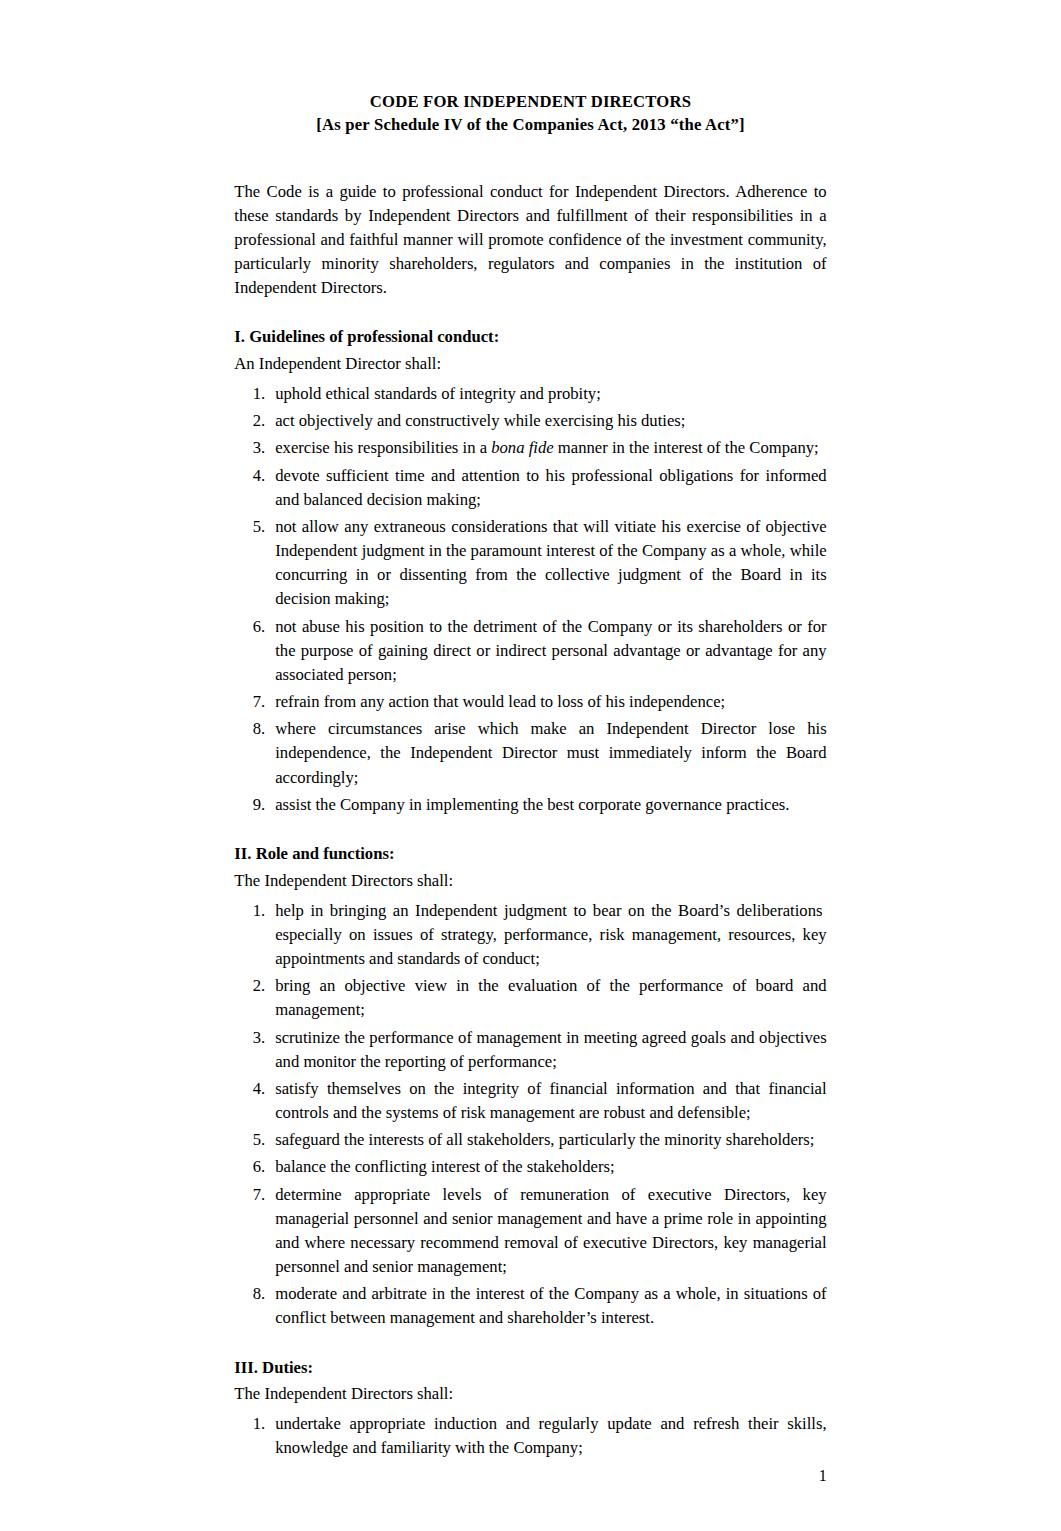CODE FOR INDEPENDENT DIRECTORS [As per Schedule IV of the Companies Act, 2013 “the Act”]
The Code is a guide to professional conduct for Independent Directors. Adherence to these standards by Independent Directors and fulfillment of their responsibilities in a professional and faithful manner will promote confidence of the investment community, particularly minority shareholders, regulators and companies in the institution of Independent Directors.
I. Guidelines of professional conduct:
An Independent Director shall:
uphold ethical standards of integrity and probity;
act objectively and constructively while exercising his duties;
exercise his responsibilities in a bona fide manner in the interest of the Company;
devote sufficient time and attention to his professional obligations for informed and balanced decision making;
not allow any extraneous considerations that will vitiate his exercise of objective Independent judgment in the paramount interest of the Company as a whole, while concurring in or dissenting from the collective judgment of the Board in its decision making;
not abuse his position to the detriment of the Company or its shareholders or for the purpose of gaining direct or indirect personal advantage or advantage for any associated person;
refrain from any action that would lead to loss of his independence;
where circumstances arise which make an Independent Director lose his independence, the Independent Director must immediately inform the Board accordingly;
assist the Company in implementing the best corporate governance practices.
II. Role and functions:
The Independent Directors shall:
help in bringing an Independent judgment to bear on the Board’s deliberations especially on issues of strategy, performance, risk management, resources, key appointments and standards of conduct;
bring an objective view in the evaluation of the performance of board and management;
scrutinize the performance of management in meeting agreed goals and objectives and monitor the reporting of performance;
satisfy themselves on the integrity of financial information and that financial controls and the systems of risk management are robust and defensible;
safeguard the interests of all stakeholders, particularly the minority shareholders;
balance the conflicting interest of the stakeholders;
determine appropriate levels of remuneration of executive Directors, key managerial personnel and senior management and have a prime role in appointing and where necessary recommend removal of executive Directors, key managerial personnel and senior management;
moderate and arbitrate in the interest of the Company as a whole, in situations of conflict between management and shareholder’s interest.
III. Duties:
The Independent Directors shall:
undertake appropriate induction and regularly update and refresh their skills, knowledge and familiarity with the Company;
1